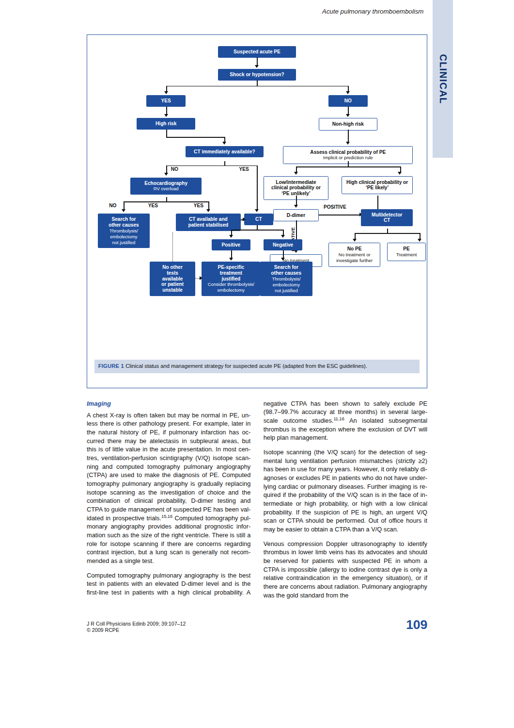CLINICAL
Acute pulmonary thromboembolism
Suspected acute PE
Shock or hypotension?
YES
NO
High risk
Non-high risk
CT immediately available?
Assess clinical probability of PE
Implicit or prediction rule
NO
YES
Echocardiography
RV overload
NO
YES
YES
Search for
other causes
Thrombolysis/
embolectomy
not justified
CT available and
patient stabilised
CT
Low/intermediate clinical probability or ‘PE unlikely’
High clinical probability or ‘PE likely’
D-dimer
POSITIVE
Multidetector
CT
NEGATIVE
No treatment
No PE
No treatment or investigate further
PE
Treatment
Positive
Negative
PE-specific
treatment
justified
Consider thrombolysis/
embolectomy
Search for
other causes
Thrombolysis/
embolectomy
not justified
No other
tests
available
or patient
unstable
FIGURE 1 Clinical status and management strategy for suspected acute PE (adapted from the ESC guidelines).
Imaging
A chest X-ray is often taken but may be normal in PE, unless there is other pathology present. For example, later in the natural history of PE, if pulmonary infarction has occurred there may be atelectasis in subpleural areas, but this is of little value in the acute presentation. In most centres, ventilation-perfusion scintigraphy (V/Q) isotope scanning and computed tomography pulmonary angiography (CTPA) are used to make the diagnosis of PE. Computed tomography pulmonary angiography is gradually replacing isotope scanning as the investigation of choice and the combination of clinical probability, D-dimer testing and CTPA to guide management of suspected PE has been validated in prospective trials.15,16 Computed tomography pulmonary angiography provides additional prognostic information such as the size of the right ventricle. There is still a role for isotope scanning if there are concerns regarding contrast injection, but a lung scan is generally not recommended as a single test.
Computed tomography pulmonary angiography is the best test in patients with an elevated D-dimer level and is the first-line test in patients with a high clinical probability. A negative CTPA has been shown to safely exclude PE (98.7–99.7% accuracy at three months) in several large-scale outcome studies.11,16 An isolated subsegmental thrombus is the exception where the exclusion of DVT will help plan management.
Isotope scanning (the V/Q scan) for the detection of segmental lung ventilation perfusion mismatches (strictly ≥2) has been in use for many years. However, it only reliably diagnoses or excludes PE in patients who do not have underlying cardiac or pulmonary diseases. Further imaging is required if the probability of the V/Q scan is in the face of intermediate or high probability, or high with a low clinical probability. If the suspicion of PE is high, an urgent V/Q scan or CTPA should be performed. Out of office hours it may be easier to obtain a CTPA than a V/Q scan.
Venous compression Doppler ultrasonography to identify thrombus in lower limb veins has its advocates and should be reserved for patients with suspected PE in whom a CTPA is impossible (allergy to iodine contrast dye is only a relative contraindication in the emergency situation), or if there are concerns about radiation. Pulmonary angiography was the gold standard from the
J R Coll Physicians Edinb 2009; 39:107–12
© 2009 RCPE
109